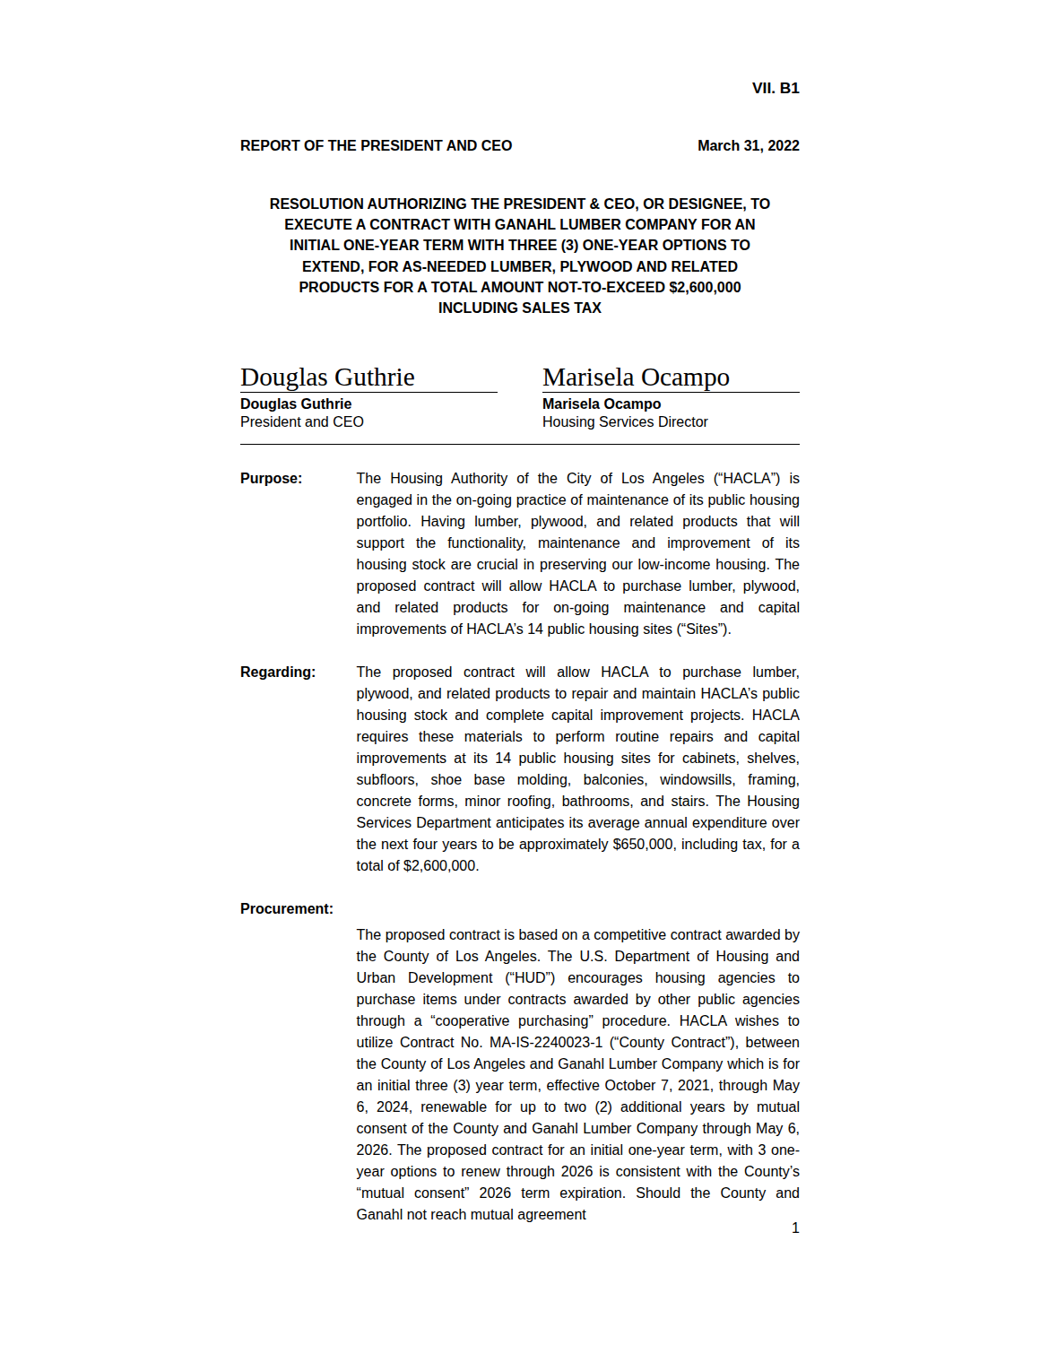VII. B1
REPORT OF THE PRESIDENT AND CEO March 31, 2022
RESOLUTION AUTHORIZING THE PRESIDENT & CEO, OR DESIGNEE, TO EXECUTE A CONTRACT WITH GANAHL LUMBER COMPANY FOR AN INITIAL ONE-YEAR TERM WITH THREE (3) ONE-YEAR OPTIONS TO EXTEND, FOR AS-NEEDED LUMBER, PLYWOOD AND RELATED PRODUCTS FOR A TOTAL AMOUNT NOT-TO-EXCEED $2,600,000 INCLUDING SALES TAX
Douglas Guthrie
Douglas Guthrie
President and CEO
Marisela Ocampo
Marisela Ocampo
Housing Services Director
Purpose:
The Housing Authority of the City of Los Angeles (“HACLA”) is engaged in the on-going practice of maintenance of its public housing portfolio. Having lumber, plywood, and related products that will support the functionality, maintenance and improvement of its housing stock are crucial in preserving our low-income housing. The proposed contract will allow HACLA to purchase lumber, plywood, and related products for on-going maintenance and capital improvements of HACLA’s 14 public housing sites (“Sites”).
Regarding:
The proposed contract will allow HACLA to purchase lumber, plywood, and related products to repair and maintain HACLA’s public housing stock and complete capital improvement projects. HACLA requires these materials to perform routine repairs and capital improvements at its 14 public housing sites for cabinets, shelves, subfloors, shoe base molding, balconies, windowsills, framing, concrete forms, minor roofing, bathrooms, and stairs. The Housing Services Department anticipates its average annual expenditure over the next four years to be approximately $650,000, including tax, for a total of $2,600,000.
Procurement:
The proposed contract is based on a competitive contract awarded by the County of Los Angeles. The U.S. Department of Housing and Urban Development (“HUD”) encourages housing agencies to purchase items under contracts awarded by other public agencies through a “cooperative purchasing” procedure. HACLA wishes to utilize Contract No. MA-IS-2240023-1 (“County Contract”), between the County of Los Angeles and Ganahl Lumber Company which is for an initial three (3) year term, effective October 7, 2021, through May 6, 2024, renewable for up to two (2) additional years by mutual consent of the County and Ganahl Lumber Company through May 6, 2026. The proposed contract for an initial one-year term, with 3 one-year options to renew through 2026 is consistent with the County’s “mutual consent” 2026 term expiration. Should the County and Ganahl not reach mutual agreement
1